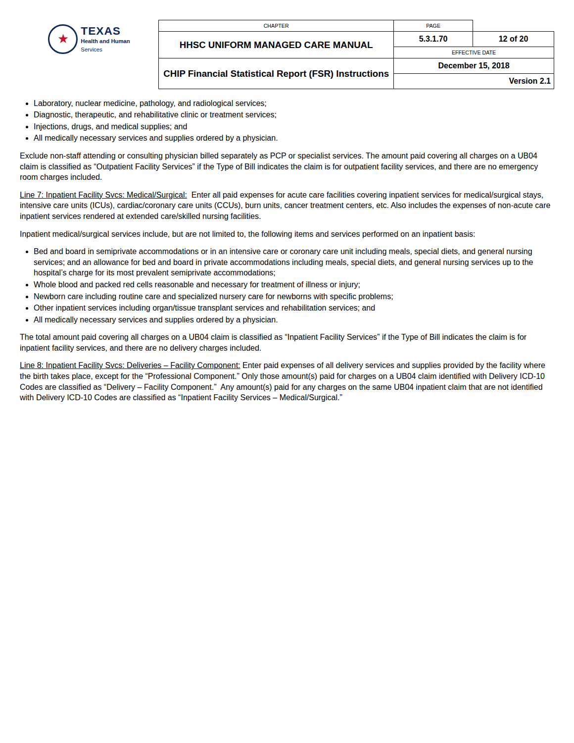| TEXAS Health and Human Services | CHAPTER | PAGE |
| HHSC UNIFORM MANAGED CARE MANUAL | 5.3.1.70 | 12 of 20 |
| EFFECTIVE DATE |
| | CHIP Financial Statistical Report (FSR) Instructions | December 15, 2018 |
| | Version 2.1 |
Laboratory, nuclear medicine, pathology, and radiological services;
Diagnostic, therapeutic, and rehabilitative clinic or treatment services;
Injections, drugs, and medical supplies; and
All medically necessary services and supplies ordered by a physician.
Exclude non-staff attending or consulting physician billed separately as PCP or specialist services. The amount paid covering all charges on a UB04 claim is classified as “Outpatient Facility Services” if the Type of Bill indicates the claim is for outpatient facility services, and there are no emergency room charges included.
Line 7: Inpatient Facility Svcs: Medical/Surgical: Enter all paid expenses for acute care facilities covering inpatient services for medical/surgical stays, intensive care units (ICUs), cardiac/coronary care units (CCUs), burn units, cancer treatment centers, etc. Also includes the expenses of non-acute care inpatient services rendered at extended care/skilled nursing facilities.
Inpatient medical/surgical services include, but are not limited to, the following items and services performed on an inpatient basis:
Bed and board in semiprivate accommodations or in an intensive care or coronary care unit including meals, special diets, and general nursing services; and an allowance for bed and board in private accommodations including meals, special diets, and general nursing services up to the hospital’s charge for its most prevalent semiprivate accommodations;
Whole blood and packed red cells reasonable and necessary for treatment of illness or injury;
Newborn care including routine care and specialized nursery care for newborns with specific problems;
Other inpatient services including organ/tissue transplant services and rehabilitation services; and
All medically necessary services and supplies ordered by a physician.
The total amount paid covering all charges on a UB04 claim is classified as “Inpatient Facility Services” if the Type of Bill indicates the claim is for inpatient facility services, and there are no delivery charges included.
Line 8: Inpatient Facility Svcs: Deliveries – Facility Component: Enter paid expenses of all delivery services and supplies provided by the facility where the birth takes place, except for the “Professional Component.” Only those amount(s) paid for charges on a UB04 claim identified with Delivery ICD-10 Codes are classified as “Delivery – Facility Component.” Any amount(s) paid for any charges on the same UB04 inpatient claim that are not identified with Delivery ICD-10 Codes are classified as “Inpatient Facility Services – Medical/Surgical.”